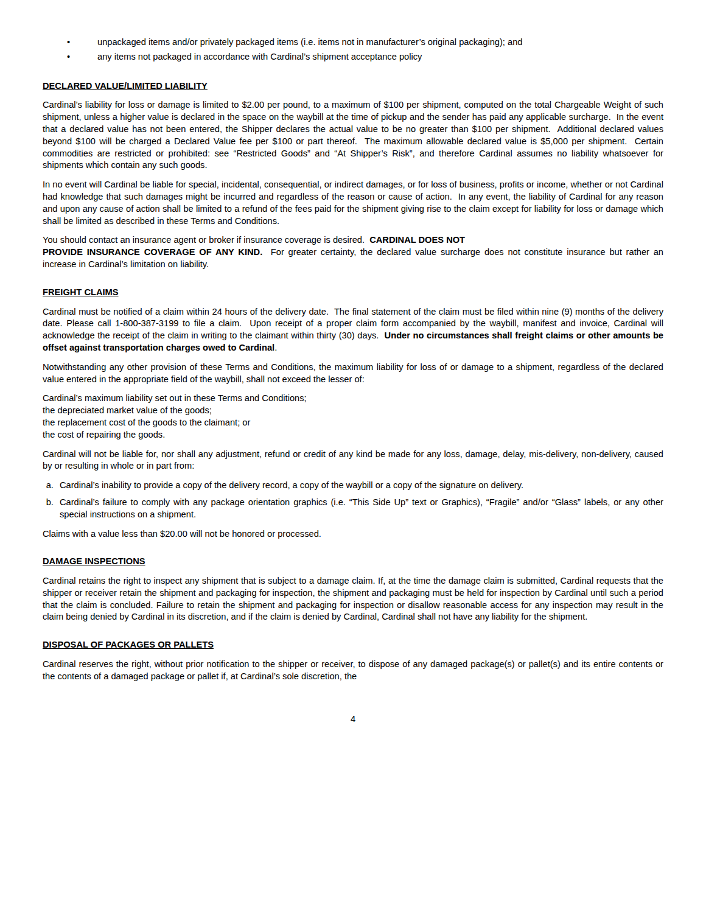unpackaged items and/or privately packaged items (i.e. items not in manufacturer’s original packaging); and
any items not packaged in accordance with Cardinal’s shipment acceptance policy
DECLARED VALUE/LIMITED LIABILITY
Cardinal’s liability for loss or damage is limited to $2.00 per pound, to a maximum of $100 per shipment, computed on the total Chargeable Weight of such shipment, unless a higher value is declared in the space on the waybill at the time of pickup and the sender has paid any applicable surcharge. In the event that a declared value has not been entered, the Shipper declares the actual value to be no greater than $100 per shipment. Additional declared values beyond $100 will be charged a Declared Value fee per $100 or part thereof. The maximum allowable declared value is $5,000 per shipment. Certain commodities are restricted or prohibited: see “Restricted Goods” and “At Shipper’s Risk”, and therefore Cardinal assumes no liability whatsoever for shipments which contain any such goods.
In no event will Cardinal be liable for special, incidental, consequential, or indirect damages, or for loss of business, profits or income, whether or not Cardinal had knowledge that such damages might be incurred and regardless of the reason or cause of action. In any event, the liability of Cardinal for any reason and upon any cause of action shall be limited to a refund of the fees paid for the shipment giving rise to the claim except for liability for loss or damage which shall be limited as described in these Terms and Conditions.
You should contact an insurance agent or broker if insurance coverage is desired. CARDINAL DOES NOT
PROVIDE INSURANCE COVERAGE OF ANY KIND. For greater certainty, the declared value surcharge does not constitute insurance but rather an increase in Cardinal’s limitation on liability.
FREIGHT CLAIMS
Cardinal must be notified of a claim within 24 hours of the delivery date. The final statement of the claim must be filed within nine (9) months of the delivery date. Please call 1-800-387-3199 to file a claim. Upon receipt of a proper claim form accompanied by the waybill, manifest and invoice, Cardinal will acknowledge the receipt of the claim in writing to the claimant within thirty (30) days. Under no circumstances shall freight claims or other amounts be offset against transportation charges owed to Cardinal.
Notwithstanding any other provision of these Terms and Conditions, the maximum liability for loss of or damage to a shipment, regardless of the declared value entered in the appropriate field of the waybill, shall not exceed the lesser of:
Cardinal’s maximum liability set out in these Terms and Conditions;
the depreciated market value of the goods;
the replacement cost of the goods to the claimant; or
the cost of repairing the goods.
Cardinal will not be liable for, nor shall any adjustment, refund or credit of any kind be made for any loss, damage, delay, mis-delivery, non-delivery, caused by or resulting in whole or in part from:
Cardinal’s inability to provide a copy of the delivery record, a copy of the waybill or a copy of the signature on delivery.
Cardinal’s failure to comply with any package orientation graphics (i.e. “This Side Up” text or Graphics), “Fragile” and/or “Glass” labels, or any other special instructions on a shipment.
Claims with a value less than $20.00 will not be honored or processed.
DAMAGE INSPECTIONS
Cardinal retains the right to inspect any shipment that is subject to a damage claim. If, at the time the damage claim is submitted, Cardinal requests that the shipper or receiver retain the shipment and packaging for inspection, the shipment and packaging must be held for inspection by Cardinal until such a period that the claim is concluded. Failure to retain the shipment and packaging for inspection or disallow reasonable access for any inspection may result in the claim being denied by Cardinal in its discretion, and if the claim is denied by Cardinal, Cardinal shall not have any liability for the shipment.
DISPOSAL OF PACKAGES OR PALLETS
Cardinal reserves the right, without prior notification to the shipper or receiver, to dispose of any damaged package(s) or pallet(s) and its entire contents or the contents of a damaged package or pallet if, at Cardinal’s sole discretion, the
4